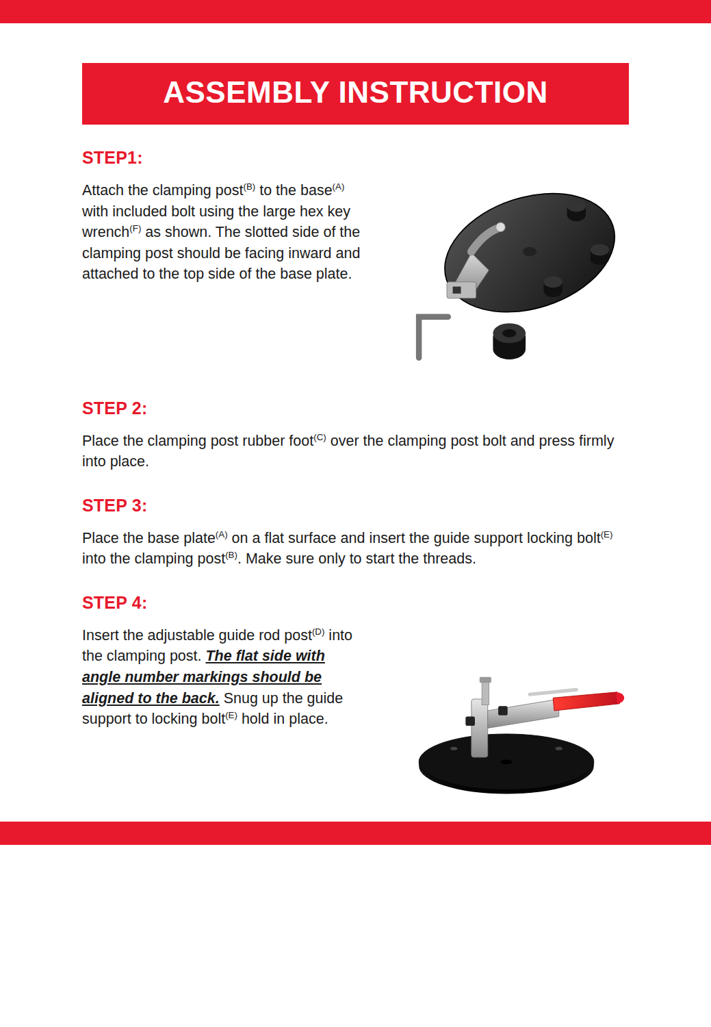Assembly Instruction
STEP1:
Attach the clamping post(B) to the base(A) with included bolt using the large hex key wrench(F) as shown. The slotted side of the clamping post should be facing inward and attached to the top side of the base plate.
STEP 2:
Place the clamping post rubber foot(C) over the clamping post bolt and press firmly into place.
STEP 3:
Place the base plate(A) on a flat surface and insert the guide support locking bolt(E) into the clamping post(B). Make sure only to start the threads.
STEP 4:
Insert the adjustable guide rod post(D) into the clamping post. The flat side with angle number markings should be aligned to the back. Snug up the guide support to locking bolt(E) hold in place.